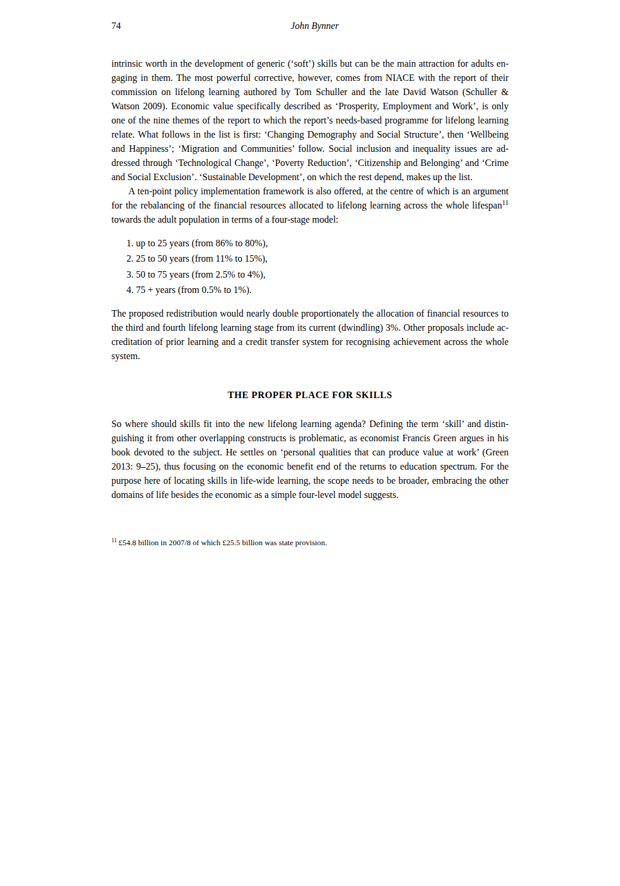74 John Bynner
intrinsic worth in the development of generic (‘soft’) skills but can be the main attraction for adults engaging in them. The most powerful corrective, however, comes from NIACE with the report of their commission on lifelong learning authored by Tom Schuller and the late David Watson (Schuller & Watson 2009). Economic value specifically described as ‘Prosperity, Employment and Work’, is only one of the nine themes of the report to which the report’s needs-based programme for lifelong learning relate. What follows in the list is first: ‘Changing Demography and Social Structure’, then ‘Wellbeing and Happiness’; ‘Migration and Communities’ follow. Social inclusion and inequality issues are addressed through ‘Technological Change’, ‘Poverty Reduction’, ‘Citizenship and Belonging’ and ‘Crime and Social Exclusion’. ‘Sustainable Development’, on which the rest depend, makes up the list.
A ten-point policy implementation framework is also offered, at the centre of which is an argument for the rebalancing of the financial resources allocated to lifelong learning across the whole lifespan11 towards the adult population in terms of a four-stage model:
up to 25 years (from 86% to 80%),
25 to 50 years (from 11% to 15%),
50 to 75 years (from 2.5% to 4%),
75 + years (from 0.5% to 1%).
The proposed redistribution would nearly double proportionately the allocation of financial resources to the third and fourth lifelong learning stage from its current (dwindling) 3%. Other proposals include accreditation of prior learning and a credit transfer system for recognising achievement across the whole system.
The Proper Place for Skills
So where should skills fit into the new lifelong learning agenda? Defining the term ‘skill’ and distinguishing it from other overlapping constructs is problematic, as economist Francis Green argues in his book devoted to the subject. He settles on ‘personal qualities that can produce value at work’ (Green 2013: 9–25), thus focusing on the economic benefit end of the returns to education spectrum. For the purpose here of locating skills in life-wide learning, the scope needs to be broader, embracing the other domains of life besides the economic as a simple four-level model suggests.
11 £54.8 billion in 2007/8 of which £25.5 billion was state provision.